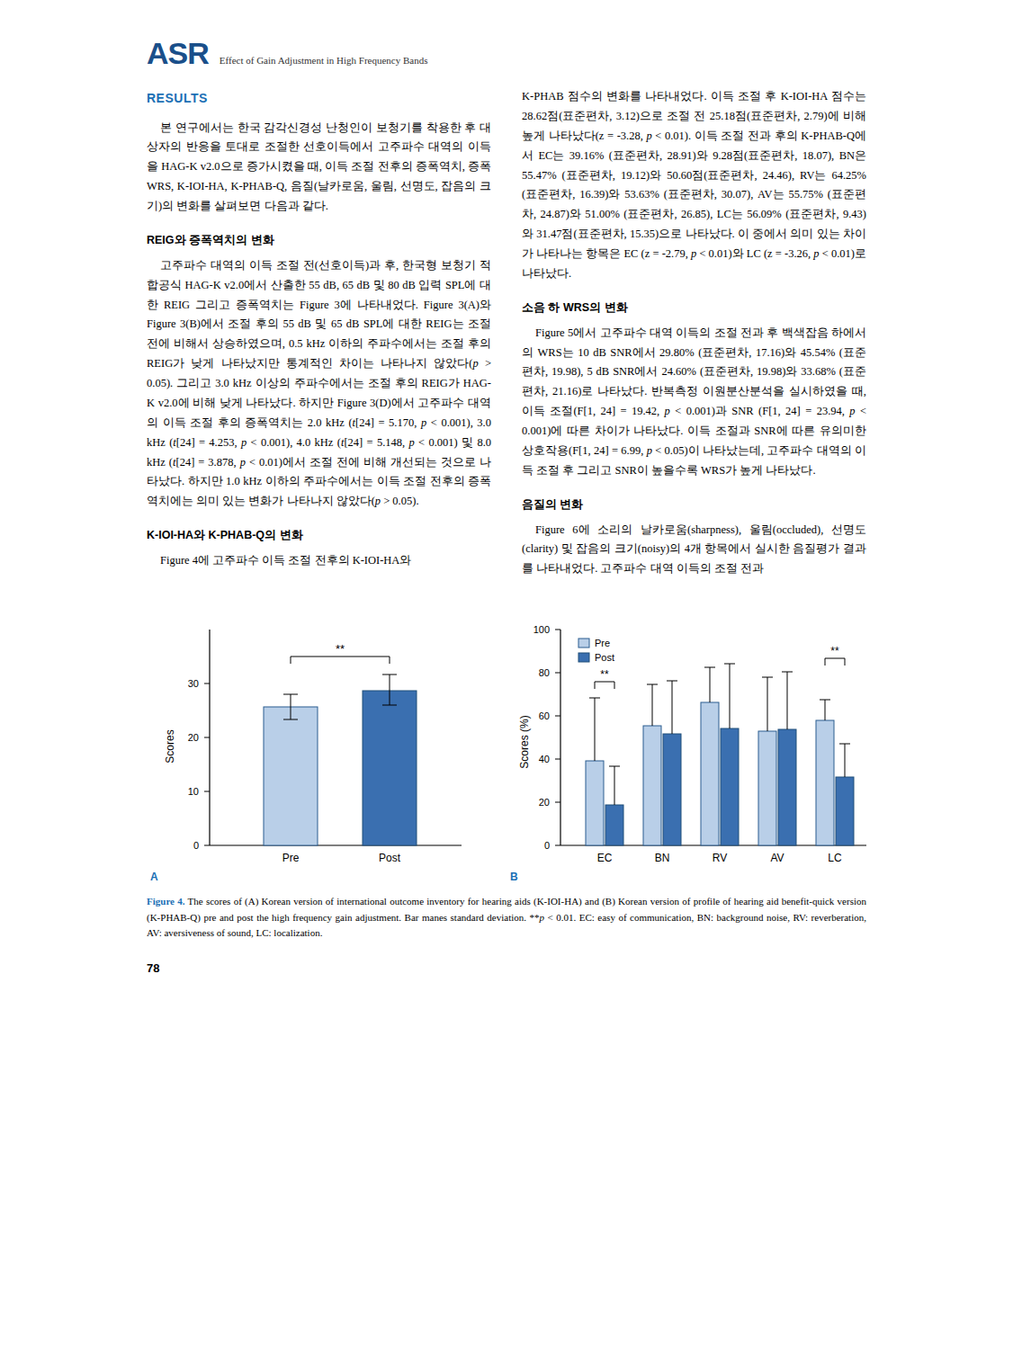ASR Effect of Gain Adjustment in High Frequency Bands
RESULTS
본 연구에서는 한국 감각신경성 난청인이 보청기를 착용한 후 대상자의 반응을 토대로 조절한 선호이득에서 고주파수 대역의 이득을 HAG-K v2.0으로 증가시켰을 때, 이득 조절 전후의 증폭역치, 증폭 WRS, K-IOI-HA, K-PHAB-Q, 음질(날카로움, 울림, 선명도, 잡음의 크기)의 변화를 살펴보면 다음과 같다.
REIG와 증폭역치의 변화
고주파수 대역의 이득 조절 전(선호이득)과 후, 한국형 보청기 적합공식 HAG-K v2.0에서 산출한 55 dB, 65 dB 및 80 dB 입력 SPL에 대한 REIG 그리고 증폭역치는 Figure 3에 나타내었다. Figure 3(A)와 Figure 3(B)에서 조절 후의 55 dB 및 65 dB SPL에 대한 REIG는 조절 전에 비해서 상승하였으며, 0.5 kHz 이하의 주파수에서는 조절 후의 REIG가 낮게 나타났지만 통계적인 차이는 나타나지 않았다(p > 0.05). 그리고 3.0 kHz 이상의 주파수에서는 조절 후의 REIG가 HAG-K v2.0에 비해 낮게 나타났다. 하지만 Figure 3(D)에서 고주파수 대역의 이득 조절 후의 증폭역치는 2.0 kHz (t[24] = 5.170, p < 0.001), 3.0 kHz (t[24] = 4.253, p < 0.001), 4.0 kHz (t[24] = 5.148, p < 0.001) 및 8.0 kHz (t[24] = 3.878, p < 0.01)에서 조절 전에 비해 개선되는 것으로 나타났다. 하지만 1.0 kHz 이하의 주파수에서는 이득 조절 전후의 증폭역치에는 의미 있는 변화가 나타나지 않았다(p > 0.05).
K-IOI-HA와 K-PHAB-Q의 변화
Figure 4에 고주파수 이득 조절 전후의 K-IOI-HA와
K-PHAB 점수의 변화를 나타내었다. 이득 조절 후 K-IOI-HA 점수는 28.62점(표준편차, 3.12)으로 조절 전 25.18점(표준편차, 2.79)에 비해 높게 나타났다(z = -3.28, p < 0.01). 이득 조절 전과 후의 K-PHAB-Q에서 EC는 39.16% (표준편차, 28.91)와 9.28점(표준편차, 18.07), BN은 55.47% (표준편차, 19.12)와 50.60점(표준편차, 24.46), RV는 64.25% (표준편차, 16.39)와 53.63% (표준편차, 30.07), AV는 55.75% (표준편차, 24.87)와 51.00% (표준편차, 26.85), LC는 56.09% (표준편차, 9.43)와 31.47점(표준편차, 15.35)으로 나타났다. 이 중에서 의미 있는 차이가 나타나는 항목은 EC (z = -2.79, p < 0.01)와 LC (z = -3.26, p < 0.01)로 나타났다.
소음 하 WRS의 변화
Figure 5에서 고주파수 대역 이득의 조절 전과 후 백색잡음 하에서의 WRS는 10 dB SNR에서 29.80% (표준편차, 17.16)와 45.54% (표준편차, 19.98), 5 dB SNR에서 24.60% (표준편차, 19.98)와 33.68% (표준편차, 21.16)로 나타났다. 반복측정 이원분산분석을 실시하였을 때, 이득 조절(F[1, 24] = 19.42, p < 0.001)과 SNR (F[1, 24] = 23.94, p < 0.001)에 따른 차이가 나타났다. 이득 조절과 SNR에 따른 유의미한 상호작용(F[1, 24] = 6.99, p < 0.05)이 나타났는데, 고주파수 대역의 이득 조절 후 그리고 SNR이 높을수록 WRS가 높게 나타났다.
음질의 변화
Figure 6에 소리의 날카로움(sharpness), 울림(occluded), 선명도(clarity) 및 잡음의 크기(noisy)의 4개 항목에서 실시한 음질평가 결과를 나타내었다. 고주파수 대역 이득의 조절 전과
0 10 20 30 Scores ** Pre Post A
0 20 40 60 80 100 Scores (%) Pre Post ** EC BN RV AV ** LC B
Figure 4. The scores of (A) Korean version of international outcome inventory for hearing aids (K-IOI-HA) and (B) Korean version of profile of hearing aid benefit-quick version (K-PHAB-Q) pre and post the high frequency gain adjustment. Bar manes standard deviation. **p < 0.01. EC: easy of communication, BN: background noise, RV: reverberation, AV: aversiveness of sound, LC: localization.
78